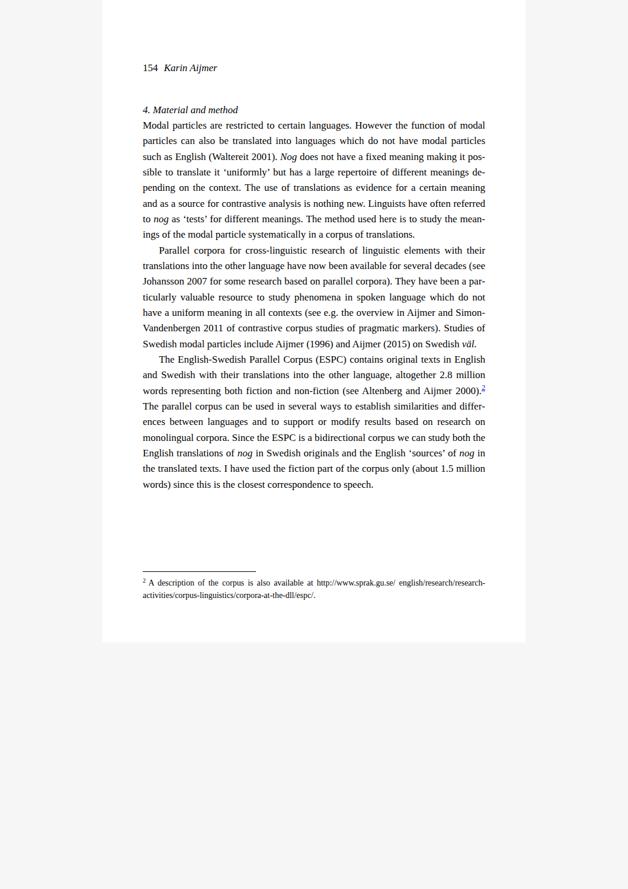154 Karin Aijmer
4. Material and method
Modal particles are restricted to certain languages. However the function of modal particles can also be translated into languages which do not have modal particles such as English (Waltereit 2001). Nog does not have a fixed meaning making it possible to translate it ‘uniformly’ but has a large repertoire of different meanings depending on the context. The use of translations as evidence for a certain meaning and as a source for contrastive analysis is nothing new. Linguists have often referred to nog as ‘tests’ for different meanings. The method used here is to study the meanings of the modal particle systematically in a corpus of translations.
Parallel corpora for cross-linguistic research of linguistic elements with their translations into the other language have now been available for several decades (see Johansson 2007 for some research based on parallel corpora). They have been a particularly valuable resource to study phenomena in spoken language which do not have a uniform meaning in all contexts (see e.g. the overview in Aijmer and Simon-Vandenbergen 2011 of contrastive corpus studies of pragmatic markers). Studies of Swedish modal particles include Aijmer (1996) and Aijmer (2015) on Swedish väl.
The English-Swedish Parallel Corpus (ESPC) contains original texts in English and Swedish with their translations into the other language, altogether 2.8 million words representing both fiction and non-fiction (see Altenberg and Aijmer 2000).2 The parallel corpus can be used in several ways to establish similarities and differences between languages and to support or modify results based on research on monolingual corpora. Since the ESPC is a bidirectional corpus we can study both the English translations of nog in Swedish originals and the English ‘sources’ of nog in the translated texts. I have used the fiction part of the corpus only (about 1.5 million words) since this is the closest correspondence to speech.
2A description of the corpus is also available at http://www.sprak.gu.se/ english/research/research-activities/corpus-linguistics/corpora-at-the-dll/espc/.